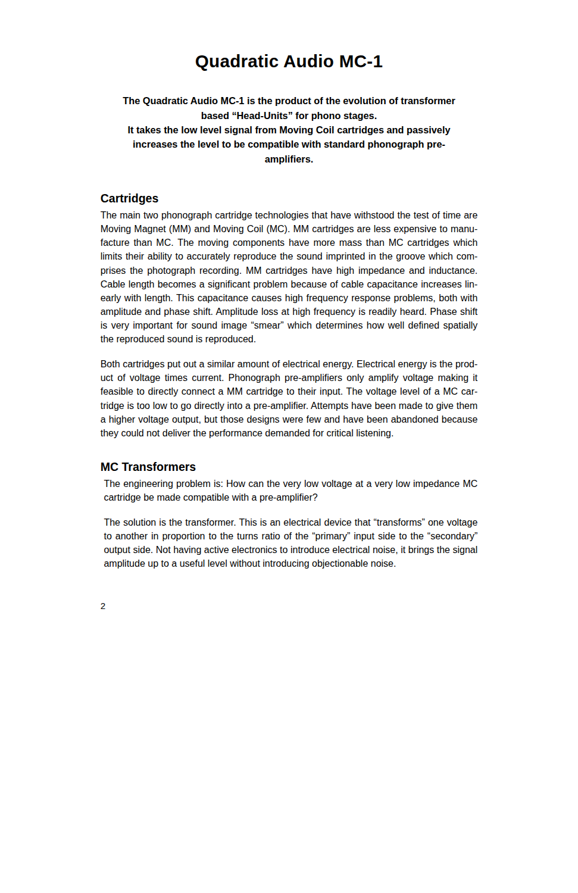Quadratic Audio MC-1
The Quadratic Audio MC-1 is the product of the evolution of transformer based “Head-Units” for phono stages.
It takes the low level signal from Moving Coil cartridges and passively increases the level to be compatible with standard phonograph pre-amplifiers.
Cartridges
The main two phonograph cartridge technologies that have withstood the test of time are Moving Magnet (MM) and Moving Coil (MC). MM cartridges are less expensive to manufacture than MC. The moving components have more mass than MC cartridges which limits their ability to accurately reproduce the sound imprinted in the groove which comprises the photograph recording. MM cartridges have high impedance and inductance. Cable length becomes a significant problem because of cable capacitance increases linearly with length. This capacitance causes high frequency response problems, both with amplitude and phase shift. Amplitude loss at high frequency is readily heard. Phase shift is very important for sound image “smear” which determines how well defined spatially the reproduced sound is reproduced.
Both cartridges put out a similar amount of electrical energy. Electrical energy is the product of voltage times current. Phonograph pre-amplifiers only amplify voltage making it feasible to directly connect a MM cartridge to their input. The voltage level of a MC cartridge is too low to go directly into a pre-amplifier. Attempts have been made to give them a higher voltage output, but those designs were few and have been abandoned because they could not deliver the performance demanded for critical listening.
MC Transformers
The engineering problem is: How can the very low voltage at a very low impedance MC cartridge be made compatible with a pre-amplifier?
The solution is the transformer. This is an electrical device that “transforms” one voltage to another in proportion to the turns ratio of the “primary” input side to the “secondary” output side. Not having active electronics to introduce electrical noise, it brings the signal amplitude up to a useful level without introducing objectionable noise.
2